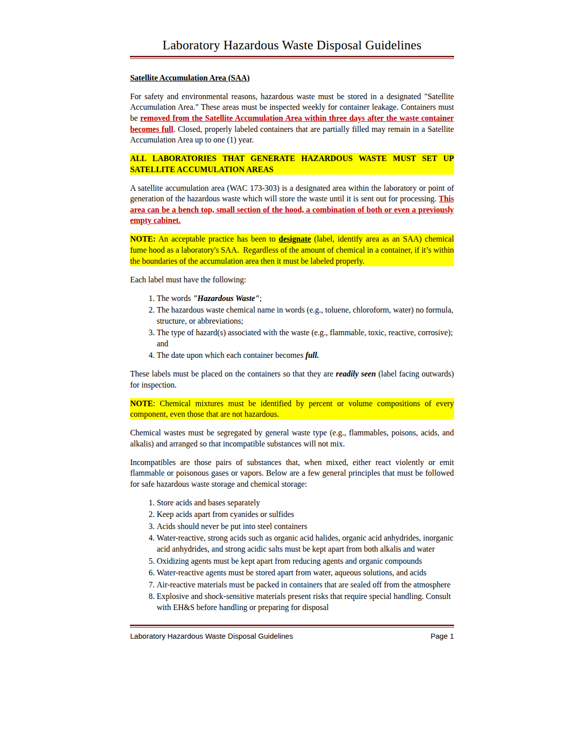Laboratory Hazardous Waste Disposal Guidelines
Satellite Accumulation Area (SAA)
For safety and environmental reasons, hazardous waste must be stored in a designated "Satellite Accumulation Area." These areas must be inspected weekly for container leakage. Containers must be removed from the Satellite Accumulation Area within three days after the waste container becomes full. Closed, properly labeled containers that are partially filled may remain in a Satellite Accumulation Area up to one (1) year.
ALL LABORATORIES THAT GENERATE HAZARDOUS WASTE MUST SET UP SATELLITE ACCUMULATION AREAS
A satellite accumulation area (WAC 173-303) is a designated area within the laboratory or point of generation of the hazardous waste which will store the waste until it is sent out for processing. This area can be a bench top, small section of the hood, a combination of both or even a previously empty cabinet.
NOTE: An acceptable practice has been to designate (label, identify area as an SAA) chemical fume hood as a laboratory's SAA. Regardless of the amount of chemical in a container, if it’s within the boundaries of the accumulation area then it must be labeled properly.
Each label must have the following:
The words "Hazardous Waste";
The hazardous waste chemical name in words (e.g., toluene, chloroform, water) no formula, structure, or abbreviations;
The type of hazard(s) associated with the waste (e.g., flammable, toxic, reactive, corrosive); and
The date upon which each container becomes full.
These labels must be placed on the containers so that they are readily seen (label facing outwards) for inspection.
NOTE: Chemical mixtures must be identified by percent or volume compositions of every component, even those that are not hazardous.
Chemical wastes must be segregated by general waste type (e.g., flammables, poisons, acids, and alkalis) and arranged so that incompatible substances will not mix.
Incompatibles are those pairs of substances that, when mixed, either react violently or emit flammable or poisonous gases or vapors. Below are a few general principles that must be followed for safe hazardous waste storage and chemical storage:
Store acids and bases separately
Keep acids apart from cyanides or sulfides
Acids should never be put into steel containers
Water-reactive, strong acids such as organic acid halides, organic acid anhydrides, inorganic acid anhydrides, and strong acidic salts must be kept apart from both alkalis and water
Oxidizing agents must be kept apart from reducing agents and organic compounds
Water-reactive agents must be stored apart from water, aqueous solutions, and acids
Air-reactive materials must be packed in containers that are sealed off from the atmosphere
Explosive and shock-sensitive materials present risks that require special handling. Consult with EH&S before handling or preparing for disposal
Laboratory Hazardous Waste Disposal Guidelines Page 1